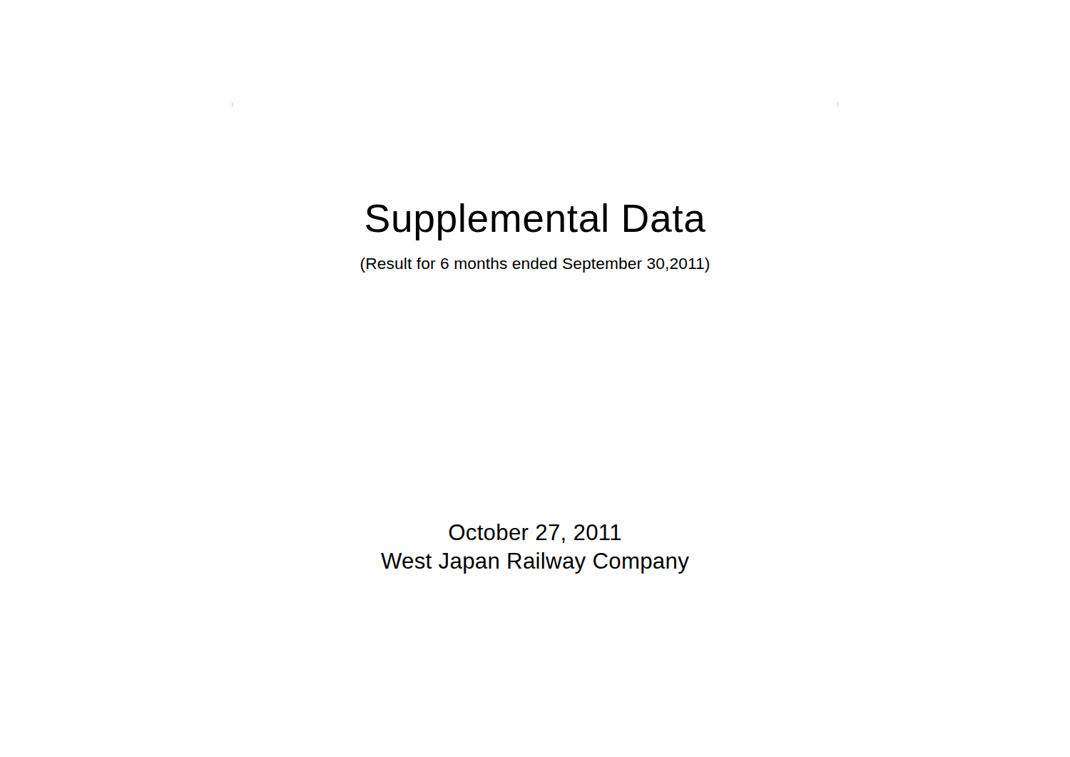Supplemental Data
(Result for 6 months ended September 30,2011)
October 27, 2011
West Japan Railway Company